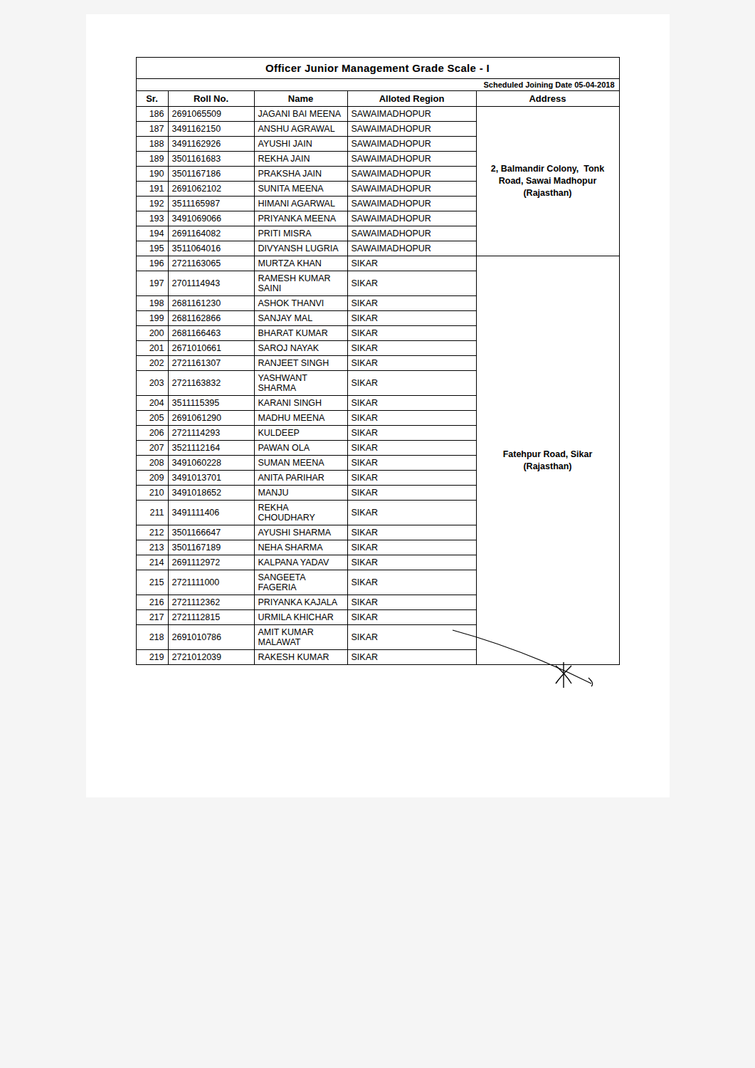| Officer Junior Management Grade Scale - I |
| Scheduled Joining Date 05-04-2018 |
| Sr. | Roll No. | Name | Alloted Region | Address |
| 186 | 2691065509 | JAGANI BAI MEENA | SAWAIMADHOPUR | 2, Balmandir Colony, Tonk Road, Sawai Madhopur (Rajasthan) |
| 187 | 3491162150 | ANSHU AGRAWAL | SAWAIMADHOPUR |
| 188 | 3491162926 | AYUSHI JAIN | SAWAIMADHOPUR |
| 189 | 3501161683 | REKHA JAIN | SAWAIMADHOPUR |
| 190 | 3501167186 | PRAKSHA JAIN | SAWAIMADHOPUR |
| 191 | 2691062102 | SUNITA MEENA | SAWAIMADHOPUR |
| 192 | 3511165987 | HIMANI AGARWAL | SAWAIMADHOPUR |
| 193 | 3491069066 | PRIYANKA MEENA | SAWAIMADHOPUR |
| 194 | 2691164082 | PRITI MISRA | SAWAIMADHOPUR |
| 195 | 3511064016 | DIVYANSH LUGRIA | SAWAIMADHOPUR |
| 196 | 2721163065 | MURTZA KHAN | SIKAR | Fatehpur Road, Sikar (Rajasthan) |
| 197 | 2701114943 | RAMESH KUMAR SAINI | SIKAR |
| 198 | 2681161230 | ASHOK THANVI | SIKAR |
| 199 | 2681162866 | SANJAY MAL | SIKAR |
| 200 | 2681166463 | BHARAT KUMAR | SIKAR |
| 201 | 2671010661 | SAROJ NAYAK | SIKAR |
| 202 | 2721161307 | RANJEET SINGH | SIKAR |
| 203 | 2721163832 | YASHWANT SHARMA | SIKAR |
| 204 | 3511115395 | KARANI SINGH | SIKAR |
| 205 | 2691061290 | MADHU MEENA | SIKAR |
| 206 | 2721114293 | KULDEEP | SIKAR |
| 207 | 3521112164 | PAWAN OLA | SIKAR |
| 208 | 3491060228 | SUMAN MEENA | SIKAR |
| 209 | 3491013701 | ANITA PARIHAR | SIKAR |
| 210 | 3491018652 | MANJU | SIKAR |
| 211 | 3491111406 | REKHA CHOUDHARY | SIKAR |
| 212 | 3501166647 | AYUSHI SHARMA | SIKAR |
| 213 | 3501167189 | NEHA SHARMA | SIKAR |
| 214 | 2691112972 | KALPANA YADAV | SIKAR |
| 215 | 2721111000 | SANGEETA FAGERIA | SIKAR |
| 216 | 2721112362 | PRIYANKA KAJALA | SIKAR |
| 217 | 2721112815 | URMILA KHICHAR | SIKAR |
| 218 | 2691010786 | AMIT KUMAR MALAWAT | SIKAR |
| 219 | 2721012039 | RAKESH KUMAR | SIKAR |